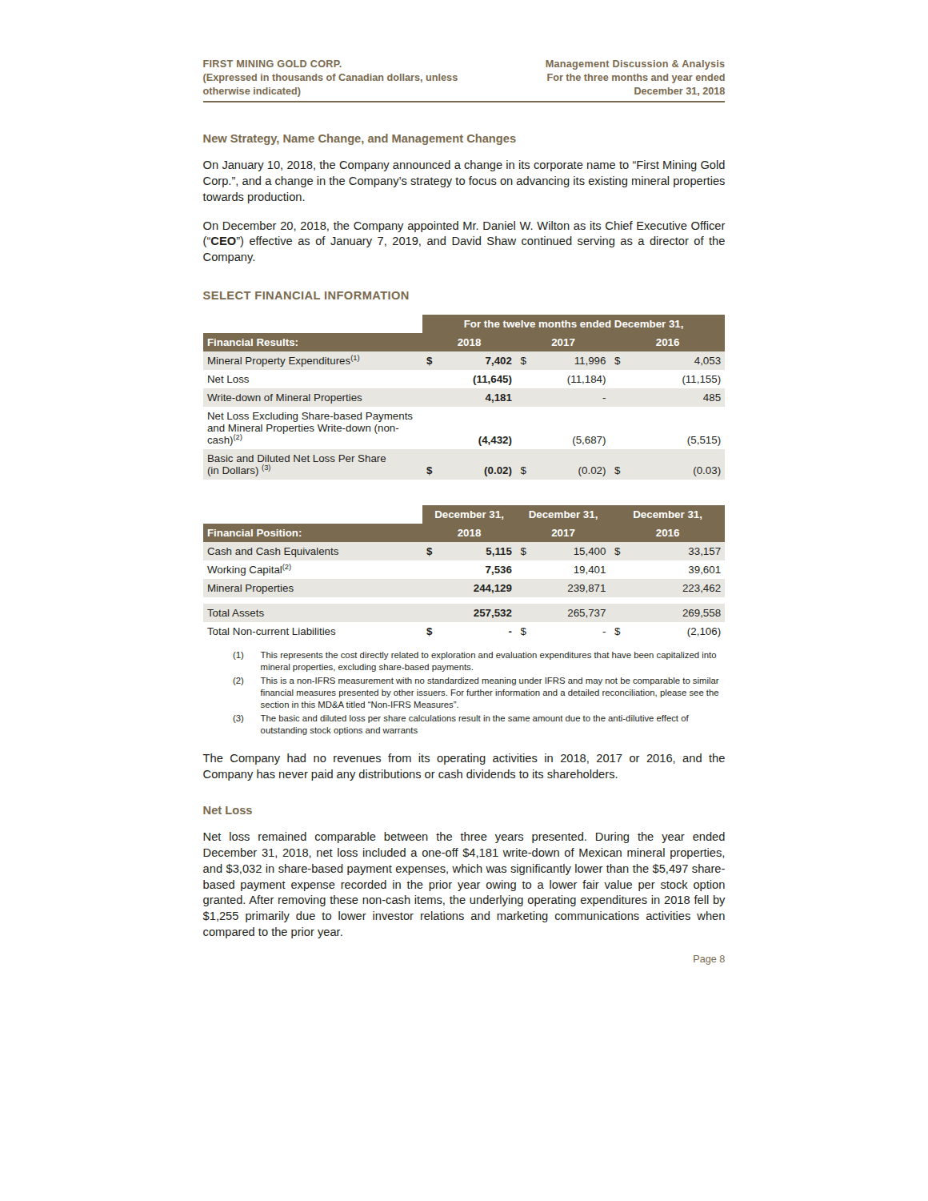FIRST MINING GOLD CORP.
(Expressed in thousands of Canadian dollars, unless otherwise indicated)
Management Discussion & Analysis
For the three months and year ended December 31, 2018
New Strategy, Name Change, and Management Changes
On January 10, 2018, the Company announced a change in its corporate name to “First Mining Gold Corp.”, and a change in the Company’s strategy to focus on advancing its existing mineral properties towards production.
On December 20, 2018, the Company appointed Mr. Daniel W. Wilton as its Chief Executive Officer (“CEO”) effective as of January 7, 2019, and David Shaw continued serving as a director of the Company.
SELECT FINANCIAL INFORMATION
| | For the twelve months ended December 31, |
| Financial Results: | 2018 | 2017 | 2016 |
| Mineral Property Expenditures (1) | $ | 7,402 | $ | 11,996 | $ | 4,053 |
| Net Loss | | (11,645) | | (11,184) | | (11,155) |
| Write-down of Mineral Properties | | 4,181 | | - | | 485 |
| Net Loss Excluding Share-based Payments and Mineral Properties Write-down (non-cash) (2) | | (4,432) | | (5,687) | | (5,515) |
| Basic and Diluted Net Loss Per Share (in Dollars) (3) | $ | (0.02) | $ | (0.02) | $ | (0.03) |
| | December 31, | December 31, | December 31, |
| Financial Position: | 2018 | 2017 | 2016 |
| Cash and Cash Equivalents | $ | 5,115 | $ | 15,400 | $ | 33,157 |
| Working Capital (2) | | 7,536 | | 19,401 | | 39,601 |
| Mineral Properties | | 244,129 | | 239,871 | | 223,462 |
| Total Assets | | 257,532 | | 265,737 | | 269,558 |
| Total Non-current Liabilities | $ | - | $ | - | $ | (2,106) |
(1) This represents the cost directly related to exploration and evaluation expenditures that have been capitalized into mineral properties, excluding share-based payments.
(2) This is a non-IFRS measurement with no standardized meaning under IFRS and may not be comparable to similar financial measures presented by other issuers. For further information and a detailed reconciliation, please see the section in this MD&A titled “Non-IFRS Measures”.
(3) The basic and diluted loss per share calculations result in the same amount due to the anti-dilutive effect of outstanding stock options and warrants
The Company had no revenues from its operating activities in 2018, 2017 or 2016, and the Company has never paid any distributions or cash dividends to its shareholders.
Net Loss
Net loss remained comparable between the three years presented. During the year ended December 31, 2018, net loss included a one-off $4,181 write-down of Mexican mineral properties, and $3,032 in share-based payment expenses, which was significantly lower than the $5,497 share-based payment expense recorded in the prior year owing to a lower fair value per stock option granted. After removing these non-cash items, the underlying operating expenditures in 2018 fell by $1,255 primarily due to lower investor relations and marketing communications activities when compared to the prior year.
Page 8